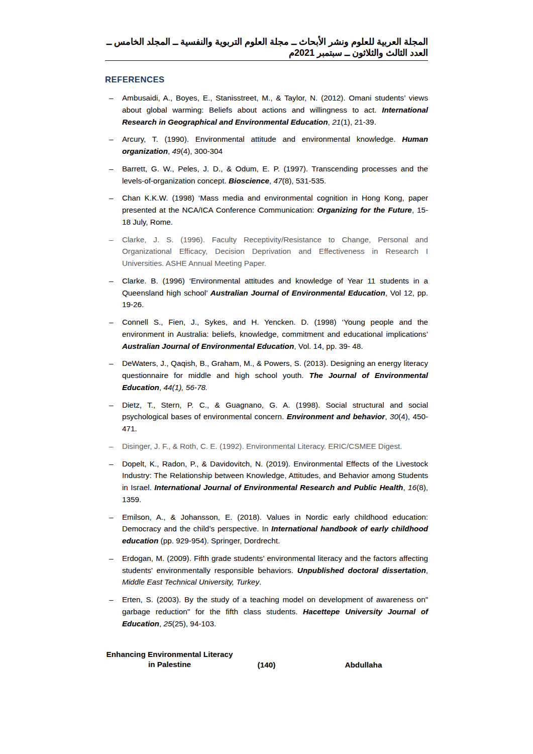المجلة العربية للعلوم ونشر الأبحاث ــ مجلة العلوم التربوية والنفسية ــ المجلد الخامس ــ العدد الثالث والثلاثون ــ سبتمبر 2021م
REFERENCES
Ambusaidi, A., Boyes, E., Stanisstreet, M., & Taylor, N. (2012). Omani students’ views about global warming: Beliefs about actions and willingness to act. International Research in Geographical and Environmental Education, 21(1), 21-39.
Arcury, T. (1990). Environmental attitude and environmental knowledge. Human organization, 49(4), 300-304
Barrett, G. W., Peles, J. D., & Odum, E. P. (1997). Transcending processes and the levels-of-organization concept. Bioscience, 47(8), 531-535.
Chan K.K.W. (1998) ‘Mass media and environmental cognition in Hong Kong, paper presented at the NCA/ICA Conference Communication: Organizing for the Future, 15- 18 July, Rome.
Clarke, J. S. (1996). Faculty Receptivity/Resistance to Change, Personal and Organizational Efficacy, Decision Deprivation and Effectiveness in Research I Universities. ASHE Annual Meeting Paper.
Clarke. B. (1996) ‘Environmental attitudes and knowledge of Year 11 students in a Queensland high school’ Australian Journal of Environmental Education, Vol 12, pp. 19-26.
Connell S., Fien, J., Sykes, and H. Yencken. D. (1998) ‘Young people and the environment in Australia: beliefs, knowledge, commitment and educational implications’ Australian Journal of Environmental Education, Vol. 14, pp. 39- 48.
DeWaters, J., Qaqish, B., Graham, M., & Powers, S. (2013). Designing an energy literacy questionnaire for middle and high school youth. The Journal of Environmental Education, 44(1), 56-78.
Dietz, T., Stern, P. C., & Guagnano, G. A. (1998). Social structural and social psychological bases of environmental concern. Environment and behavior, 30(4), 450-471.
Disinger, J. F., & Roth, C. E. (1992). Environmental Literacy. ERIC/CSMEE Digest.
Dopelt, K., Radon, P., & Davidovitch, N. (2019). Environmental Effects of the Livestock Industry: The Relationship between Knowledge, Attitudes, and Behavior among Students in Israel. International Journal of Environmental Research and Public Health, 16(8), 1359.
Emilson, A., & Johansson, E. (2018). Values in Nordic early childhood education: Democracy and the child’s perspective. In International handbook of early childhood education (pp. 929-954). Springer, Dordrecht.
Erdogan, M. (2009). Fifth grade students’ environmental literacy and the factors affecting students’ environmentally responsible behaviors. Unpublished doctoral dissertation, Middle East Technical University, Turkey.
Erten, S. (2003). By the study of a teaching model on development of awareness on" garbage reduction" for the fifth class students. Hacettepe University Journal of Education, 25(25), 94-103.
Enhancing Environmental Literacy
in Palestine
(140)
Abdullaha